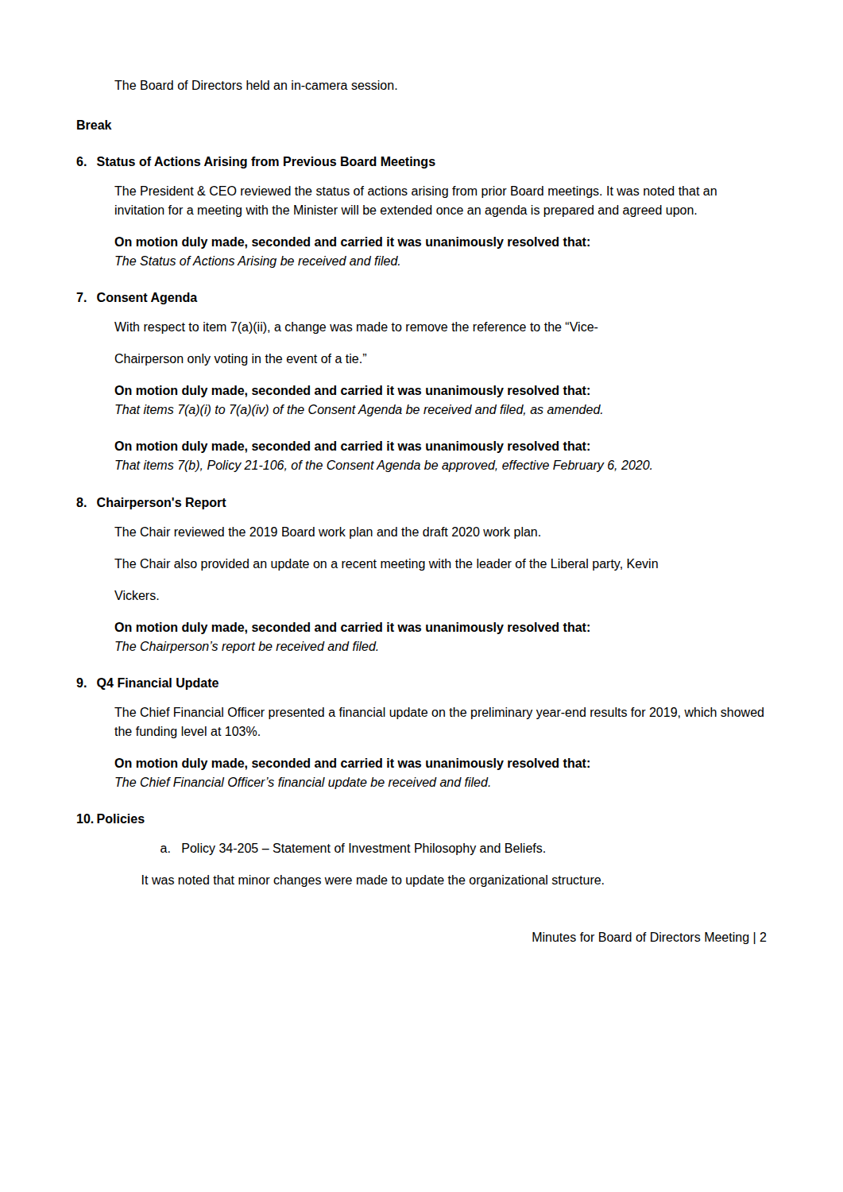The Board of Directors held an in-camera session.
Break
6. Status of Actions Arising from Previous Board Meetings
The President & CEO reviewed the status of actions arising from prior Board meetings. It was noted that an invitation for a meeting with the Minister will be extended once an agenda is prepared and agreed upon.
On motion duly made, seconded and carried it was unanimously resolved that:
The Status of Actions Arising be received and filed.
7. Consent Agenda
With respect to item 7(a)(ii), a change was made to remove the reference to the “Vice-
Chairperson only voting in the event of a tie.”
On motion duly made, seconded and carried it was unanimously resolved that:
That items 7(a)(i) to 7(a)(iv) of the Consent Agenda be received and filed, as amended.
On motion duly made, seconded and carried it was unanimously resolved that:
That items 7(b), Policy 21-106, of the Consent Agenda be approved, effective February 6, 2020.
8. Chairperson's Report
The Chair reviewed the 2019 Board work plan and the draft 2020 work plan.
The Chair also provided an update on a recent meeting with the leader of the Liberal party, Kevin
Vickers.
On motion duly made, seconded and carried it was unanimously resolved that:
The Chairperson’s report be received and filed.
9. Q4 Financial Update
The Chief Financial Officer presented a financial update on the preliminary year-end results for 2019, which showed the funding level at 103%.
On motion duly made, seconded and carried it was unanimously resolved that:
The Chief Financial Officer’s financial update be received and filed.
10. Policies
a. Policy 34-205 – Statement of Investment Philosophy and Beliefs.
It was noted that minor changes were made to update the organizational structure.
Minutes for Board of Directors Meeting | 2